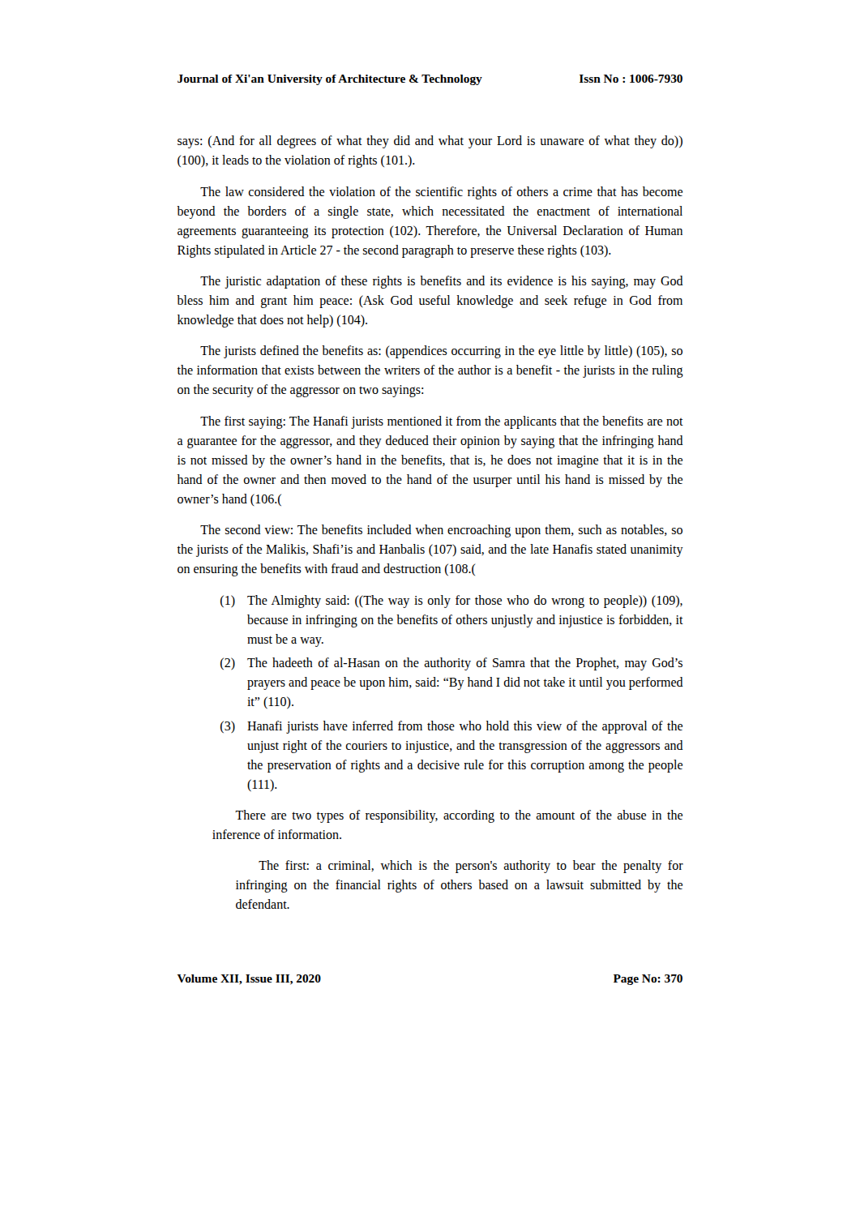Journal of Xi'an University of Architecture & Technology
Issn No : 1006-7930
says: (And for all degrees of what they did and what your Lord is unaware of what they do)) (100), it leads to the violation of rights (101.).
The law considered the violation of the scientific rights of others a crime that has become beyond the borders of a single state, which necessitated the enactment of international agreements guaranteeing its protection (102). Therefore, the Universal Declaration of Human Rights stipulated in Article 27 - the second paragraph to preserve these rights (103).
The juristic adaptation of these rights is benefits and its evidence is his saying, may God bless him and grant him peace: (Ask God useful knowledge and seek refuge in God from knowledge that does not help) (104).
The jurists defined the benefits as: (appendices occurring in the eye little by little) (105), so the information that exists between the writers of the author is a benefit - the jurists in the ruling on the security of the aggressor on two sayings:
The first saying: The Hanafi jurists mentioned it from the applicants that the benefits are not a guarantee for the aggressor, and they deduced their opinion by saying that the infringing hand is not missed by the owner’s hand in the benefits, that is, he does not imagine that it is in the hand of the owner and then moved to the hand of the usurper until his hand is missed by the owner’s hand (106.(
The second view: The benefits included when encroaching upon them, such as notables, so the jurists of the Malikis, Shafi’is and Hanbalis (107) said, and the late Hanafis stated unanimity on ensuring the benefits with fraud and destruction (108.(
(1) The Almighty said: ((The way is only for those who do wrong to people)) (109), because in infringing on the benefits of others unjustly and injustice is forbidden, it must be a way.
(2) The hadeeth of al-Hasan on the authority of Samra that the Prophet, may God’s prayers and peace be upon him, said: “By hand I did not take it until you performed it” (110).
(3) Hanafi jurists have inferred from those who hold this view of the approval of the unjust right of the couriers to injustice, and the transgression of the aggressors and the preservation of rights and a decisive rule for this corruption among the people (111).
There are two types of responsibility, according to the amount of the abuse in the inference of information.
The first: a criminal, which is the person's authority to bear the penalty for infringing on the financial rights of others based on a lawsuit submitted by the defendant.
Volume XII, Issue III, 2020
Page No: 370